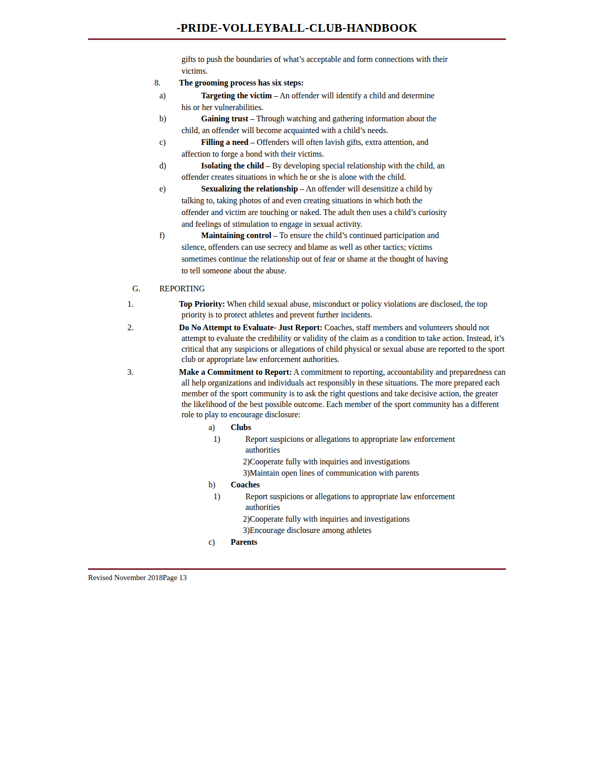-PRIDE-VOLLEYBALL-CLUB-HANDBOOK
gifts to push the boundaries of what’s acceptable and form connections with their
victims.
8. The grooming process has six steps:
a) Targeting the victim – An offender will identify a child and determine
his or her vulnerabilities.
b) Gaining trust – Through watching and gathering information about the
child, an offender will become acquainted with a child’s needs.
c) Filling a need – Offenders will often lavish gifts, extra attention, and
affection to forge a bond with their victims.
d) Isolating the child – By developing special relationship with the child, an
offender creates situations in which he or she is alone with the child.
e) Sexualizing the relationship – An offender will desensitize a child by
talking to, taking photos of and even creating situations in which both the
offender and victim are touching or naked. The adult then uses a child’s curiosity
and feelings of stimulation to engage in sexual activity.
f) Maintaining control – To ensure the child’s continued participation and
silence, offenders can use secrecy and blame as well as other tactics; victims
sometimes continue the relationship out of fear or shame at the thought of having
to tell someone about the abuse.
G. REPORTING
1. Top Priority: When child sexual abuse, misconduct or policy violations are disclosed, the top priority is to protect athletes and prevent further incidents.
2. Do No Attempt to Evaluate- Just Report: Coaches, staff members and volunteers should not attempt to evaluate the credibility or validity of the claim as a condition to take action. Instead, it’s critical that any suspicions or allegations of child physical or sexual abuse are reported to the sport club or appropriate law enforcement authorities.
3. Make a Commitment to Report: A commitment to reporting, accountability and preparedness can all help organizations and individuals act responsibly in these situations. The more prepared each member of the sport community is to ask the right questions and take decisive action, the greater the likelihood of the best possible outcome. Each member of the sport community has a different role to play to encourage disclosure:
a) Clubs
1) Report suspicions or allegations to appropriate law enforcement
authorities
2) Cooperate fully with inquiries and investigations
3) Maintain open lines of communication with parents
b) Coaches
1) Report suspicions or allegations to appropriate law enforcement
authorities
2) Cooperate fully with inquiries and investigations
3) Encourage disclosure among athletes
c) Parents
Revised November 2018Page 13